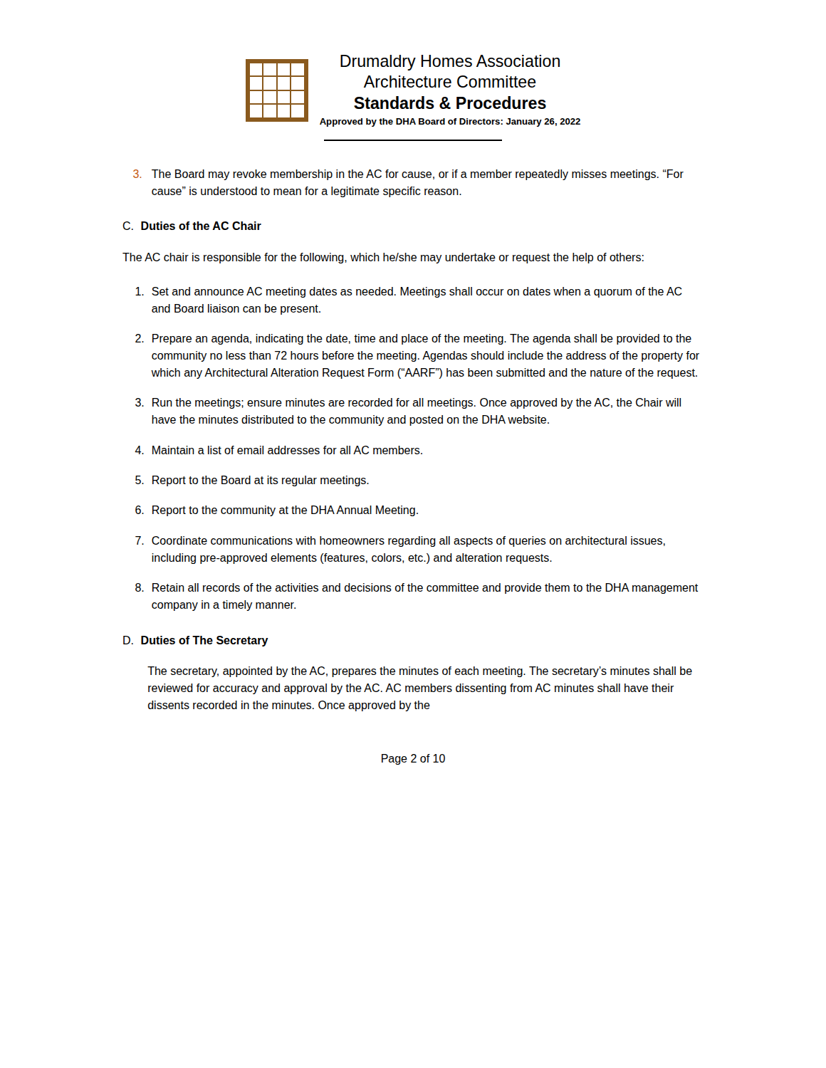Drumaldry Homes Association
Architecture Committee
Standards & Procedures
Approved by the DHA Board of Directors: January 26, 2022
3. The Board may revoke membership in the AC for cause, or if a member repeatedly misses meetings. “For cause” is understood to mean for a legitimate specific reason.
C. Duties of the AC Chair
The AC chair is responsible for the following, which he/she may undertake or request the help of others:
Set and announce AC meeting dates as needed. Meetings shall occur on dates when a quorum of the AC and Board liaison can be present.
Prepare an agenda, indicating the date, time and place of the meeting. The agenda shall be provided to the community no less than 72 hours before the meeting. Agendas should include the address of the property for which any Architectural Alteration Request Form (“AARF”) has been submitted and the nature of the request.
Run the meetings; ensure minutes are recorded for all meetings. Once approved by the AC, the Chair will have the minutes distributed to the community and posted on the DHA website.
Maintain a list of email addresses for all AC members.
Report to the Board at its regular meetings.
Report to the community at the DHA Annual Meeting.
Coordinate communications with homeowners regarding all aspects of queries on architectural issues, including pre-approved elements (features, colors, etc.) and alteration requests.
Retain all records of the activities and decisions of the committee and provide them to the DHA management company in a timely manner.
D. Duties of The Secretary
The secretary, appointed by the AC, prepares the minutes of each meeting. The secretary’s minutes shall be reviewed for accuracy and approval by the AC. AC members dissenting from AC minutes shall have their dissents recorded in the minutes. Once approved by the
Page 2 of 10